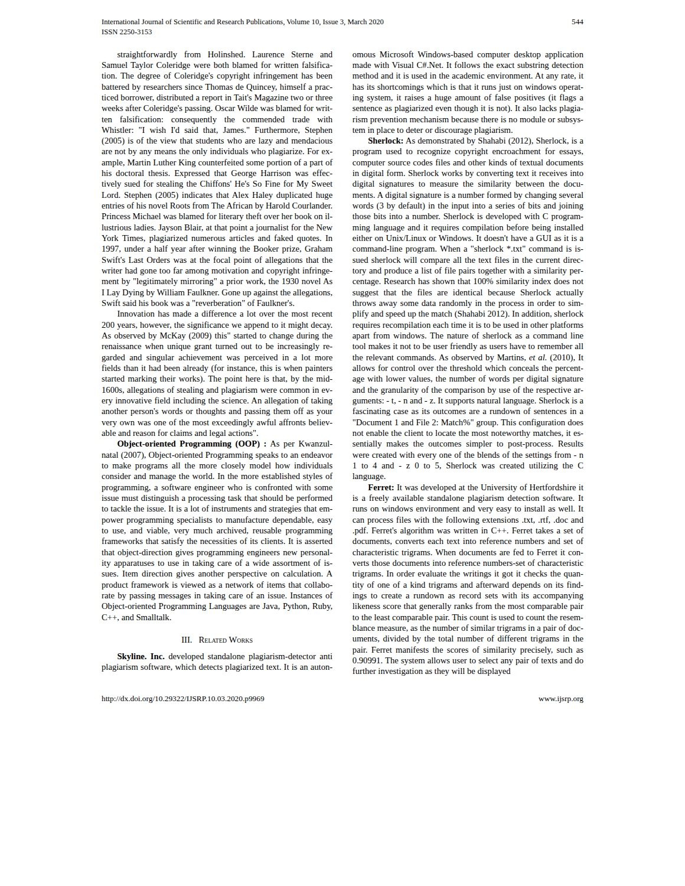International Journal of Scientific and Research Publications, Volume 10, Issue 3, March 2020
ISSN 2250-3153
544
straightforwardly from Holinshed. Laurence Sterne and Samuel Taylor Coleridge were both blamed for written falsification. The degree of Coleridge's copyright infringement has been battered by researchers since Thomas de Quincey, himself a practiced borrower, distributed a report in Tait's Magazine two or three weeks after Coleridge's passing. Oscar Wilde was blamed for written falsification: consequently the commended trade with Whistler: "I wish I'd said that, James." Furthermore, Stephen (2005) is of the view that students who are lazy and mendacious are not by any means the only individuals who plagiarize. For example, Martin Luther King counterfeited some portion of a part of his doctoral thesis. Expressed that George Harrison was effectively sued for stealing the Chiffons' He's So Fine for My Sweet Lord. Stephen (2005) indicates that Alex Haley duplicated huge entries of his novel Roots from The African by Harold Courlander. Princess Michael was blamed for literary theft over her book on illustrious ladies. Jayson Blair, at that point a journalist for the New York Times, plagiarized numerous articles and faked quotes. In 1997, under a half year after winning the Booker prize, Graham Swift's Last Orders was at the focal point of allegations that the writer had gone too far among motivation and copyright infringement by "legitimately mirroring" a prior work, the 1930 novel As I Lay Dying by William Faulkner. Gone up against the allegations, Swift said his book was a "reverberation" of Faulkner's.
Innovation has made a difference a lot over the most recent 200 years, however, the significance we append to it might decay. As observed by McKay (2009) this" started to change during the renaissance when unique grant turned out to be increasingly regarded and singular achievement was perceived in a lot more fields than it had been already (for instance, this is when painters started marking their works). The point here is that, by the mid-1600s, allegations of stealing and plagiarism were common in every innovative field including the science. An allegation of taking another person's words or thoughts and passing them off as your very own was one of the most exceedingly awful affronts believable and reason for claims and legal actions".
Object-oriented Programming (OOP) : As per Kwanzul-natal (2007), Object-oriented Programming speaks to an endeavor to make programs all the more closely model how individuals consider and manage the world. In the more established styles of programming, a software engineer who is confronted with some issue must distinguish a processing task that should be performed to tackle the issue. It is a lot of instruments and strategies that empower programming specialists to manufacture dependable, easy to use, and viable, very much archived, reusable programming frameworks that satisfy the necessities of its clients. It is asserted that object-direction gives programming engineers new personality apparatuses to use in taking care of a wide assortment of issues. Item direction gives another perspective on calculation. A product framework is viewed as a network of items that collaborate by passing messages in taking care of an issue. Instances of Object-oriented Programming Languages are Java, Python, Ruby, C++, and Smalltalk.
III. Related Works
Skyline. Inc. developed standalone plagiarism-detector anti plagiarism software, which detects plagiarized text. It is an autonomous Microsoft Windows-based computer desktop application made with Visual C#.Net. It follows the exact substring detection method and it is used in the academic environment. At any rate, it has its shortcomings which is that it runs just on windows operating system, it raises a huge amount of false positives (it flags a sentence as plagiarized even though it is not). It also lacks plagiarism prevention mechanism because there is no module or subsystem in place to deter or discourage plagiarism.
Sherlock: As demonstrated by Shahabi (2012), Sherlock, is a program used to recognize copyright encroachment for essays, computer source codes files and other kinds of textual documents in digital form. Sherlock works by converting text it receives into digital signatures to measure the similarity between the documents. A digital signature is a number formed by changing several words (3 by default) in the input into a series of bits and joining those bits into a number. Sherlock is developed with C programming language and it requires compilation before being installed either on Unix/Linux or Windows. It doesn't have a GUI as it is a command-line program. When a "sherlock *.txt" command is issued sherlock will compare all the text files in the current directory and produce a list of file pairs together with a similarity percentage. Research has shown that 100% similarity index does not suggest that the files are identical because Sherlock actually throws away some data randomly in the process in order to simplify and speed up the match (Shahabi 2012). In addition, sherlock requires recompilation each time it is to be used in other platforms apart from windows. The nature of sherlock as a command line tool makes it not to be user friendly as users have to remember all the relevant commands. As observed by Martins, et al. (2010), It allows for control over the threshold which conceals the percentage with lower values, the number of words per digital signature and the granularity of the comparison by use of the respective arguments: - t, - n and - z. It supports natural language. Sherlock is a fascinating case as its outcomes are a rundown of sentences in a "Document 1 and File 2: Match%" group. This configuration does not enable the client to locate the most noteworthy matches, it essentially makes the outcomes simpler to post-process. Results were created with every one of the blends of the settings from - n 1 to 4 and - z 0 to 5, Sherlock was created utilizing the C language.
Ferret: It was developed at the University of Hertfordshire it is a freely available standalone plagiarism detection software. It runs on windows environment and very easy to install as well. It can process files with the following extensions .txt, .rtf, .doc and .pdf. Ferret's algorithm was written in C++. Ferret takes a set of documents, converts each text into reference numbers and set of characteristic trigrams. When documents are fed to Ferret it converts those documents into reference numbers-set of characteristic trigrams. In order evaluate the writings it got it checks the quantity of one of a kind trigrams and afterward depends on its findings to create a rundown as record sets with its accompanying likeness score that generally ranks from the most comparable pair to the least comparable pair. This count is used to count the resemblance measure, as the number of similar trigrams in a pair of documents, divided by the total number of different trigrams in the pair. Ferret manifests the scores of similarity precisely, such as 0.90991. The system allows user to select any pair of texts and do further investigation as they will be displayed
http://dx.doi.org/10.29322/IJSRP.10.03.2020.p9969
www.ijsrp.org